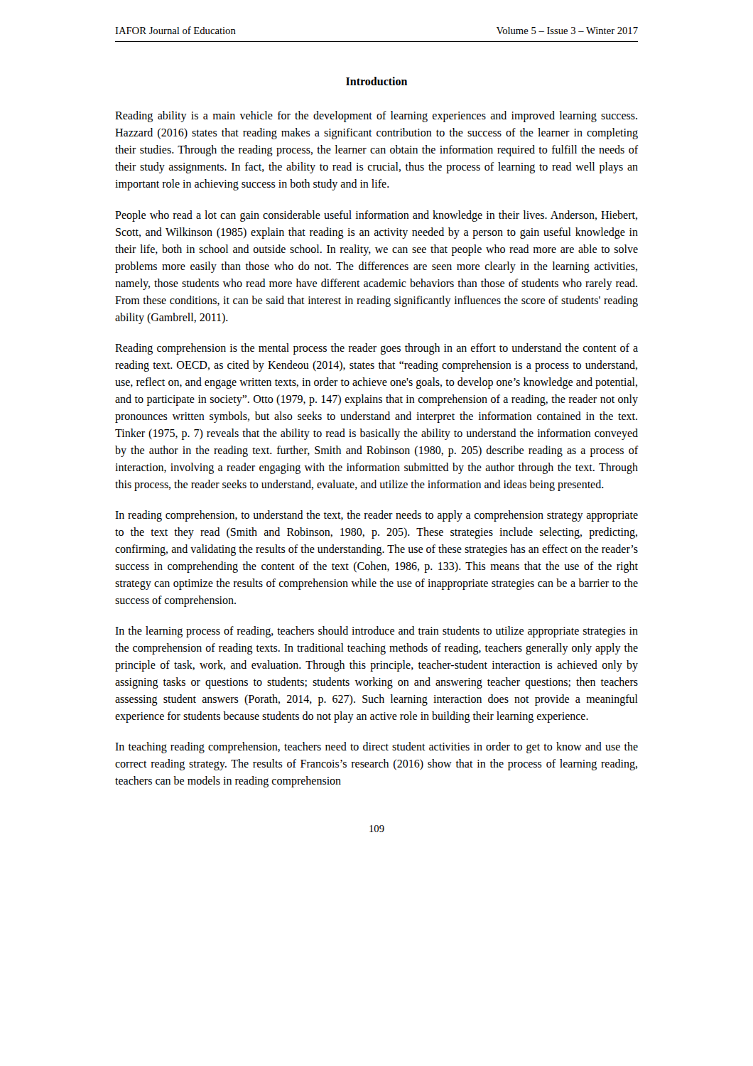IAFOR Journal of Education
Volume 5 – Issue 3 – Winter 2017
Introduction
Reading ability is a main vehicle for the development of learning experiences and improved learning success. Hazzard (2016) states that reading makes a significant contribution to the success of the learner in completing their studies. Through the reading process, the learner can obtain the information required to fulfill the needs of their study assignments. In fact, the ability to read is crucial, thus the process of learning to read well plays an important role in achieving success in both study and in life.
People who read a lot can gain considerable useful information and knowledge in their lives. Anderson, Hiebert, Scott, and Wilkinson (1985) explain that reading is an activity needed by a person to gain useful knowledge in their life, both in school and outside school. In reality, we can see that people who read more are able to solve problems more easily than those who do not. The differences are seen more clearly in the learning activities, namely, those students who read more have different academic behaviors than those of students who rarely read. From these conditions, it can be said that interest in reading significantly influences the score of students' reading ability (Gambrell, 2011).
Reading comprehension is the mental process the reader goes through in an effort to understand the content of a reading text. OECD, as cited by Kendeou (2014), states that “reading comprehension is a process to understand, use, reflect on, and engage written texts, in order to achieve one's goals, to develop one’s knowledge and potential, and to participate in society”. Otto (1979, p. 147) explains that in comprehension of a reading, the reader not only pronounces written symbols, but also seeks to understand and interpret the information contained in the text. Tinker (1975, p. 7) reveals that the ability to read is basically the ability to understand the information conveyed by the author in the reading text. further, Smith and Robinson (1980, p. 205) describe reading as a process of interaction, involving a reader engaging with the information submitted by the author through the text. Through this process, the reader seeks to understand, evaluate, and utilize the information and ideas being presented.
In reading comprehension, to understand the text, the reader needs to apply a comprehension strategy appropriate to the text they read (Smith and Robinson, 1980, p. 205). These strategies include selecting, predicting, confirming, and validating the results of the understanding. The use of these strategies has an effect on the reader’s success in comprehending the content of the text (Cohen, 1986, p. 133). This means that the use of the right strategy can optimize the results of comprehension while the use of inappropriate strategies can be a barrier to the success of comprehension.
In the learning process of reading, teachers should introduce and train students to utilize appropriate strategies in the comprehension of reading texts. In traditional teaching methods of reading, teachers generally only apply the principle of task, work, and evaluation. Through this principle, teacher-student interaction is achieved only by assigning tasks or questions to students; students working on and answering teacher questions; then teachers assessing student answers (Porath, 2014, p. 627). Such learning interaction does not provide a meaningful experience for students because students do not play an active role in building their learning experience.
In teaching reading comprehension, teachers need to direct student activities in order to get to know and use the correct reading strategy. The results of Francois’s research (2016) show that in the process of learning reading, teachers can be models in reading comprehension
109